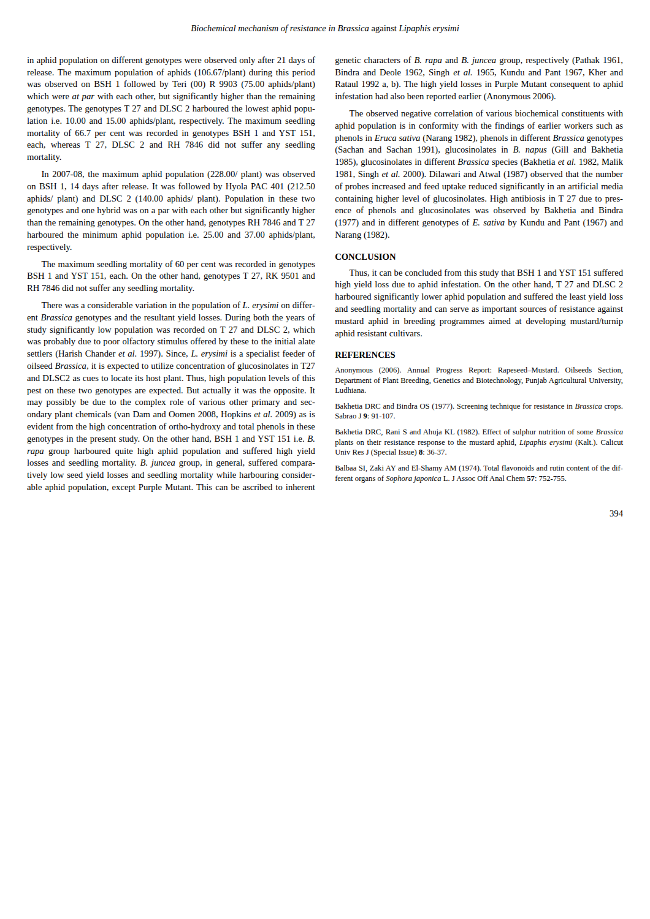Biochemical mechanism of resistance in Brassica against Lipaphis erysimi
in aphid population on different genotypes were observed only after 21 days of release. The maximum population of aphids (106.67/plant) during this period was observed on BSH 1 followed by Teri (00) R 9903 (75.00 aphids/plant) which were at par with each other, but significantly higher than the remaining genotypes. The genotypes T 27 and DLSC 2 harboured the lowest aphid population i.e. 10.00 and 15.00 aphids/plant, respectively. The maximum seedling mortality of 66.7 per cent was recorded in genotypes BSH 1 and YST 151, each, whereas T 27, DLSC 2 and RH 7846 did not suffer any seedling mortality.
In 2007-08, the maximum aphid population (228.00/ plant) was observed on BSH 1, 14 days after release. It was followed by Hyola PAC 401 (212.50 aphids/ plant) and DLSC 2 (140.00 aphids/ plant). Population in these two genotypes and one hybrid was on a par with each other but significantly higher than the remaining genotypes. On the other hand, genotypes RH 7846 and T 27 harboured the minimum aphid population i.e. 25.00 and 37.00 aphids/plant, respectively.
The maximum seedling mortality of 60 per cent was recorded in genotypes BSH 1 and YST 151, each. On the other hand, genotypes T 27, RK 9501 and RH 7846 did not suffer any seedling mortality.
There was a considerable variation in the population of L. erysimi on different Brassica genotypes and the resultant yield losses. During both the years of study significantly low population was recorded on T 27 and DLSC 2, which was probably due to poor olfactory stimulus offered by these to the initial alate settlers (Harish Chander et al. 1997). Since, L. erysimi is a specialist feeder of oilseed Brassica, it is expected to utilize concentration of glucosinolates in T27 and DLSC2 as cues to locate its host plant. Thus, high population levels of this pest on these two genotypes are expected. But actually it was the opposite. It may possibly be due to the complex role of various other primary and secondary plant chemicals (van Dam and Oomen 2008, Hopkins et al. 2009) as is evident from the high concentration of ortho-hydroxy and total phenols in these genotypes in the present study. On the other hand, BSH 1 and YST 151 i.e. B. rapa group harboured quite high aphid population and suffered high yield losses and seedling mortality. B. juncea group, in general, suffered comparatively low seed yield losses and seedling mortality while harbouring considerable aphid population, except Purple Mutant. This can be ascribed to inherent genetic characters of B. rapa and B. juncea group, respectively (Pathak 1961, Bindra and Deole 1962, Singh et al. 1965, Kundu and Pant 1967, Kher and Rataul 1992 a, b). The high yield losses in Purple Mutant consequent to aphid infestation had also been reported earlier (Anonymous 2006).
The observed negative correlation of various biochemical constituents with aphid population is in conformity with the findings of earlier workers such as phenols in Eruca sativa (Narang 1982), phenols in different Brassica genotypes (Sachan and Sachan 1991), glucosinolates in B. napus (Gill and Bakhetia 1985), glucosinolates in different Brassica species (Bakhetia et al. 1982, Malik 1981, Singh et al. 2000). Dilawari and Atwal (1987) observed that the number of probes increased and feed uptake reduced significantly in an artificial media containing higher level of glucosinolates. High antibiosis in T 27 due to presence of phenols and glucosinolates was observed by Bakhetia and Bindra (1977) and in different genotypes of E. sativa by Kundu and Pant (1967) and Narang (1982).
Conclusion
Thus, it can be concluded from this study that BSH 1 and YST 151 suffered high yield loss due to aphid infestation. On the other hand, T 27 and DLSC 2 harboured significantly lower aphid population and suffered the least yield loss and seedling mortality and can serve as important sources of resistance against mustard aphid in breeding programmes aimed at developing mustard/turnip aphid resistant cultivars.
References
Anonymous (2006). Annual Progress Report: Rapeseed–Mustard. Oilseeds Section, Department of Plant Breeding, Genetics and Biotechnology, Punjab Agricultural University, Ludhiana.
Bakhetia DRC and Bindra OS (1977). Screening technique for resistance in Brassica crops. Sabrao J 9: 91-107.
Bakhetia DRC, Rani S and Ahuja KL (1982). Effect of sulphur nutrition of some Brassica plants on their resistance response to the mustard aphid, Lipaphis erysimi (Kalt.). Calicut Univ Res J (Special Issue) 8: 36-37.
Balbaa SI, Zaki AY and El-Shamy AM (1974). Total flavonoids and rutin content of the different organs of Sophora japonica L. J Assoc Off Anal Chem 57: 752-755.
394